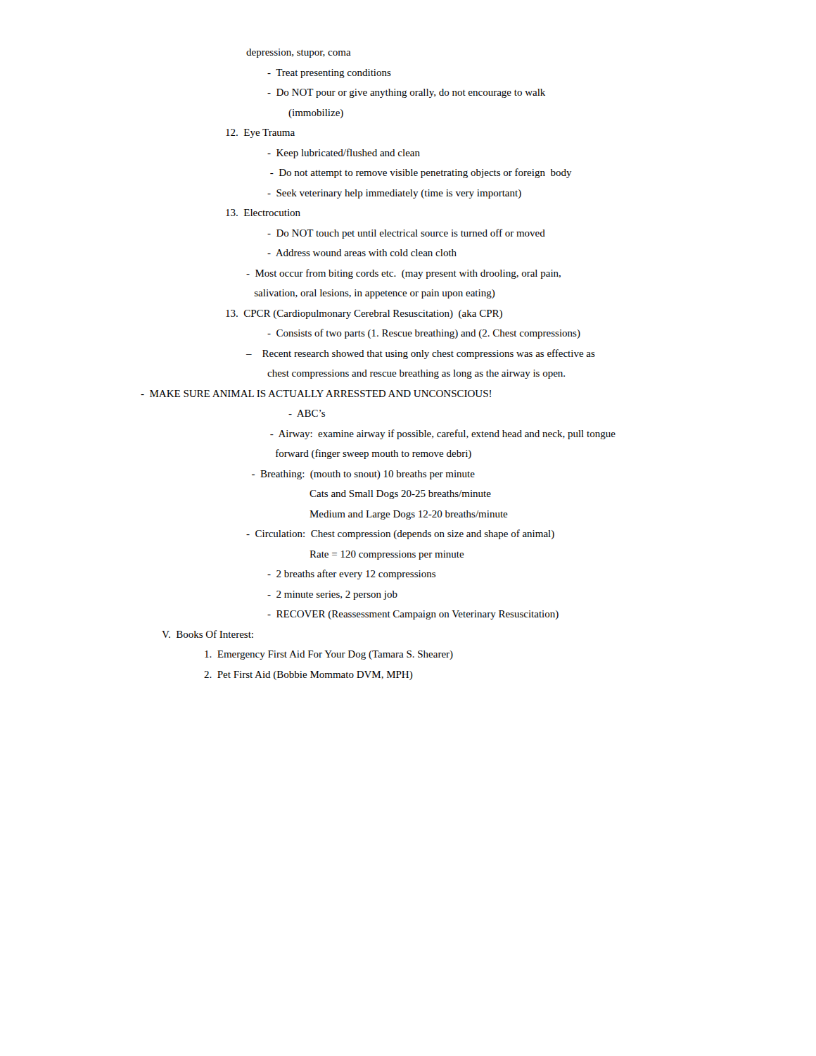depression, stupor, coma
- Treat presenting conditions
- Do NOT pour or give anything orally, do not encourage to walk
(immobilize)
12. Eye Trauma
- Keep lubricated/flushed and clean
- Do not attempt to remove visible penetrating objects or foreign body
- Seek veterinary help immediately (time is very important)
13. Electrocution
- Do NOT touch pet until electrical source is turned off or moved
- Address wound areas with cold clean cloth
- Most occur from biting cords etc. (may present with drooling, oral pain,
salivation, oral lesions, in appetence or pain upon eating)
13. CPCR (Cardiopulmonary Cerebral Resuscitation) (aka CPR)
- Consists of two parts (1. Rescue breathing) and (2. Chest compressions)
– Recent research showed that using only chest compressions was as effective as
chest compressions and rescue breathing as long as the airway is open.
- MAKE SURE ANIMAL IS ACTUALLY ARRESSTED AND UNCONSCIOUS!
- ABC’s
- Airway: examine airway if possible, careful, extend head and neck, pull tongue
forward (finger sweep mouth to remove debri)
- Breathing: (mouth to snout) 10 breaths per minute
Cats and Small Dogs 20-25 breaths/minute
Medium and Large Dogs 12-20 breaths/minute
- Circulation: Chest compression (depends on size and shape of animal)
Rate = 120 compressions per minute
- 2 breaths after every 12 compressions
- 2 minute series, 2 person job
- RECOVER (Reassessment Campaign on Veterinary Resuscitation)
V. Books Of Interest:
1. Emergency First Aid For Your Dog (Tamara S. Shearer)
2. Pet First Aid (Bobbie Mommato DVM, MPH)